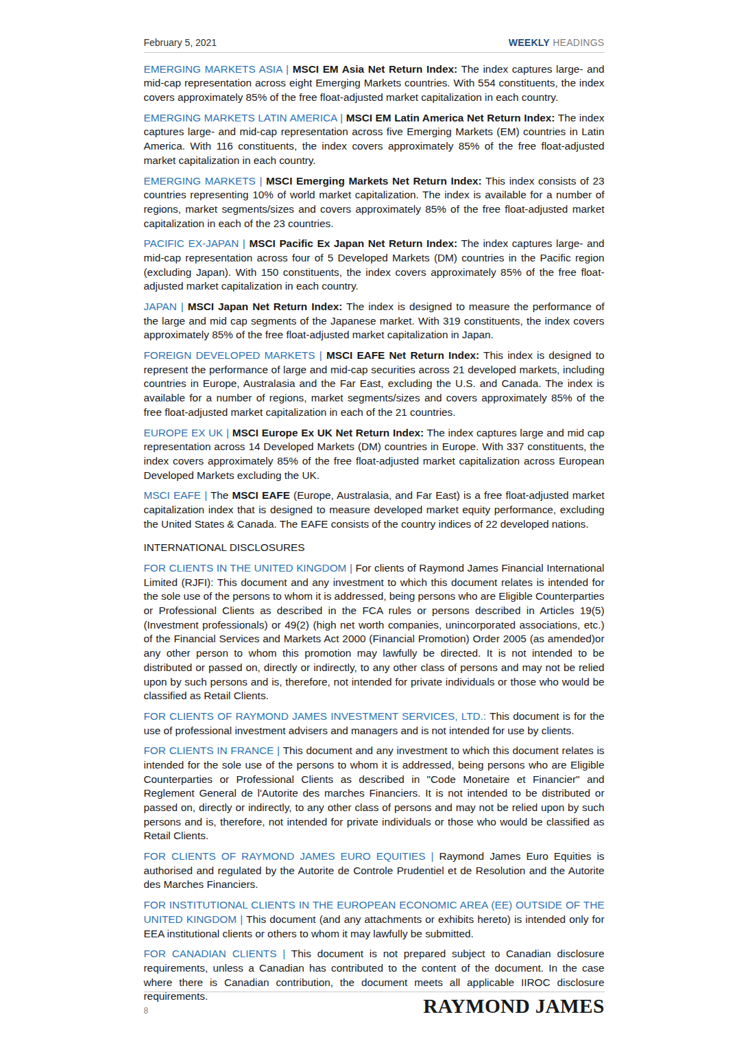February 5, 2021
WEEKLY HEADINGS
EMERGING MARKETS ASIA | MSCI EM Asia Net Return Index: The index captures large- and mid-cap representation across eight Emerging Markets countries. With 554 constituents, the index covers approximately 85% of the free float-adjusted market capitalization in each country.
EMERGING MARKETS LATIN AMERICA | MSCI EM Latin America Net Return Index: The index captures large- and mid-cap representation across five Emerging Markets (EM) countries in Latin America. With 116 constituents, the index covers approximately 85% of the free float-adjusted market capitalization in each country.
EMERGING MARKETS | MSCI Emerging Markets Net Return Index: This index consists of 23 countries representing 10% of world market capitalization. The index is available for a number of regions, market segments/sizes and covers approximately 85% of the free float-adjusted market capitalization in each of the 23 countries.
PACIFIC EX-JAPAN | MSCI Pacific Ex Japan Net Return Index: The index captures large- and mid-cap representation across four of 5 Developed Markets (DM) countries in the Pacific region (excluding Japan). With 150 constituents, the index covers approximately 85% of the free float-adjusted market capitalization in each country.
JAPAN | MSCI Japan Net Return Index: The index is designed to measure the performance of the large and mid cap segments of the Japanese market. With 319 constituents, the index covers approximately 85% of the free float-adjusted market capitalization in Japan.
FOREIGN DEVELOPED MARKETS | MSCI EAFE Net Return Index: This index is designed to represent the performance of large and mid-cap securities across 21 developed markets, including countries in Europe, Australasia and the Far East, excluding the U.S. and Canada. The index is available for a number of regions, market segments/sizes and covers approximately 85% of the free float-adjusted market capitalization in each of the 21 countries.
EUROPE EX UK | MSCI Europe Ex UK Net Return Index: The index captures large and mid cap representation across 14 Developed Markets (DM) countries in Europe. With 337 constituents, the index covers approximately 85% of the free float-adjusted market capitalization across European Developed Markets excluding the UK.
MSCI EAFE | The MSCI EAFE (Europe, Australasia, and Far East) is a free float-adjusted market capitalization index that is designed to measure developed market equity performance, excluding the United States & Canada. The EAFE consists of the country indices of 22 developed nations.
INTERNATIONAL DISCLOSURES
FOR CLIENTS IN THE UNITED KINGDOM | For clients of Raymond James Financial International Limited (RJFI): This document and any investment to which this document relates is intended for the sole use of the persons to whom it is addressed, being persons who are Eligible Counterparties or Professional Clients as described in the FCA rules or persons described in Articles 19(5) (Investment professionals) or 49(2) (high net worth companies, unincorporated associations, etc.) of the Financial Services and Markets Act 2000 (Financial Promotion) Order 2005 (as amended)or any other person to whom this promotion may lawfully be directed. It is not intended to be distributed or passed on, directly or indirectly, to any other class of persons and may not be relied upon by such persons and is, therefore, not intended for private individuals or those who would be classified as Retail Clients.
FOR CLIENTS OF RAYMOND JAMES INVESTMENT SERVICES, LTD.: This document is for the use of professional investment advisers and managers and is not intended for use by clients.
FOR CLIENTS IN FRANCE | This document and any investment to which this document relates is intended for the sole use of the persons to whom it is addressed, being persons who are Eligible Counterparties or Professional Clients as described in "Code Monetaire et Financier" and Reglement General de l'Autorite des marches Financiers. It is not intended to be distributed or passed on, directly or indirectly, to any other class of persons and may not be relied upon by such persons and is, therefore, not intended for private individuals or those who would be classified as Retail Clients.
FOR CLIENTS OF RAYMOND JAMES EURO EQUITIES | Raymond James Euro Equities is authorised and regulated by the Autorite de Controle Prudentiel et de Resolution and the Autorite des Marches Financiers.
FOR INSTITUTIONAL CLIENTS IN THE EUROPEAN ECONOMIC AREA (EE) OUTSIDE OF THE UNITED KINGDOM | This document (and any attachments or exhibits hereto) is intended only for EEA institutional clients or others to whom it may lawfully be submitted.
FOR CANADIAN CLIENTS | This document is not prepared subject to Canadian disclosure requirements, unless a Canadian has contributed to the content of the document. In the case where there is Canadian contribution, the document meets all applicable IIROC disclosure requirements.
8
RAYMOND JAMES